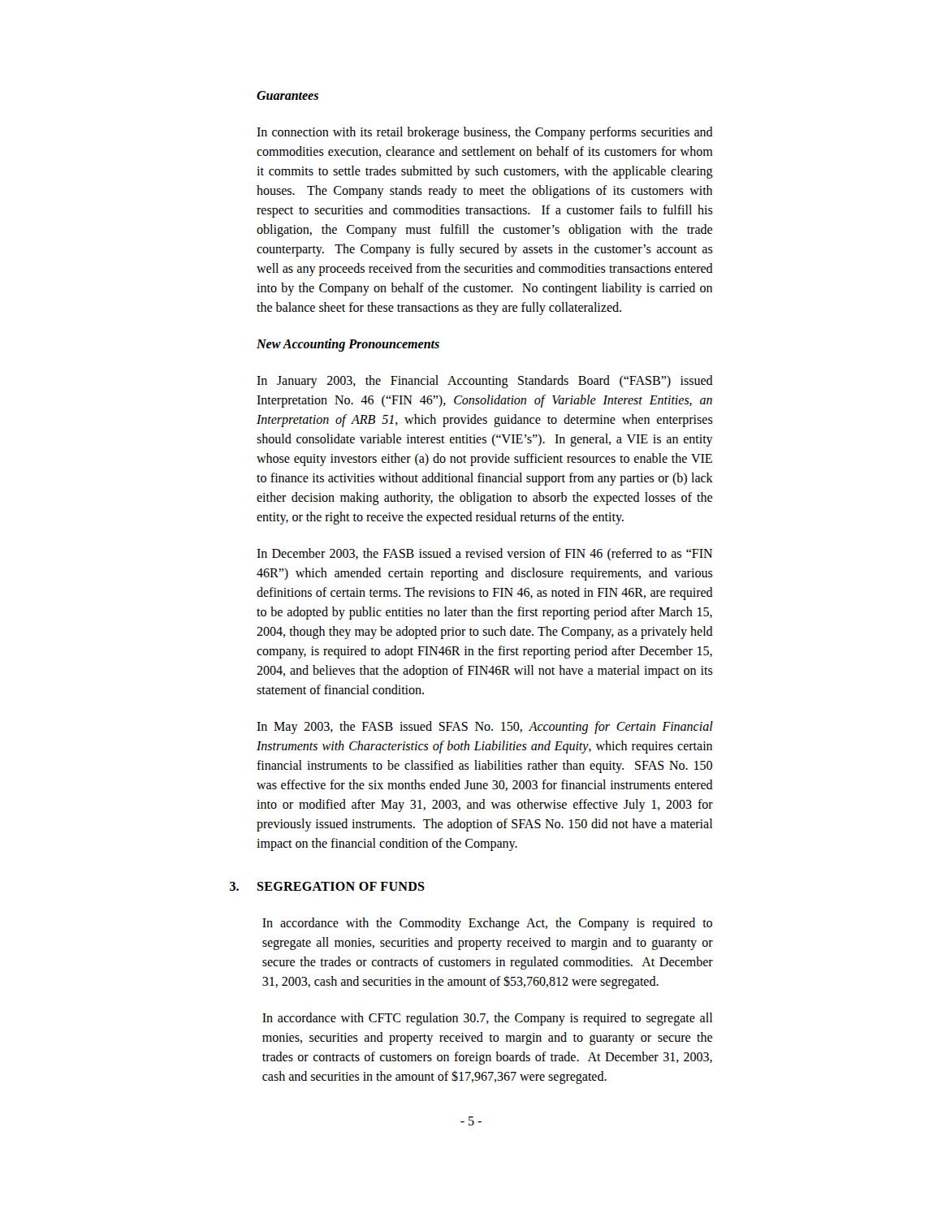Guarantees
In connection with its retail brokerage business, the Company performs securities and commodities execution, clearance and settlement on behalf of its customers for whom it commits to settle trades submitted by such customers, with the applicable clearing houses. The Company stands ready to meet the obligations of its customers with respect to securities and commodities transactions. If a customer fails to fulfill his obligation, the Company must fulfill the customer’s obligation with the trade counterparty. The Company is fully secured by assets in the customer’s account as well as any proceeds received from the securities and commodities transactions entered into by the Company on behalf of the customer. No contingent liability is carried on the balance sheet for these transactions as they are fully collateralized.
New Accounting Pronouncements
In January 2003, the Financial Accounting Standards Board (“FASB”) issued Interpretation No. 46 (“FIN 46”), Consolidation of Variable Interest Entities, an Interpretation of ARB 51, which provides guidance to determine when enterprises should consolidate variable interest entities (“VIE’s”). In general, a VIE is an entity whose equity investors either (a) do not provide sufficient resources to enable the VIE to finance its activities without additional financial support from any parties or (b) lack either decision making authority, the obligation to absorb the expected losses of the entity, or the right to receive the expected residual returns of the entity.
In December 2003, the FASB issued a revised version of FIN 46 (referred to as “FIN 46R”) which amended certain reporting and disclosure requirements, and various definitions of certain terms. The revisions to FIN 46, as noted in FIN 46R, are required to be adopted by public entities no later than the first reporting period after March 15, 2004, though they may be adopted prior to such date. The Company, as a privately held company, is required to adopt FIN46R in the first reporting period after December 15, 2004, and believes that the adoption of FIN46R will not have a material impact on its statement of financial condition.
In May 2003, the FASB issued SFAS No. 150, Accounting for Certain Financial Instruments with Characteristics of both Liabilities and Equity, which requires certain financial instruments to be classified as liabilities rather than equity. SFAS No. 150 was effective for the six months ended June 30, 2003 for financial instruments entered into or modified after May 31, 2003, and was otherwise effective July 1, 2003 for previously issued instruments. The adoption of SFAS No. 150 did not have a material impact on the financial condition of the Company.
3.
SEGREGATION OF FUNDS
In accordance with the Commodity Exchange Act, the Company is required to segregate all monies, securities and property received to margin and to guaranty or secure the trades or contracts of customers in regulated commodities. At December 31, 2003, cash and securities in the amount of $53,760,812 were segregated.
In accordance with CFTC regulation 30.7, the Company is required to segregate all monies, securities and property received to margin and to guaranty or secure the trades or contracts of customers on foreign boards of trade. At December 31, 2003, cash and securities in the amount of $17,967,367 were segregated.
- 5 -